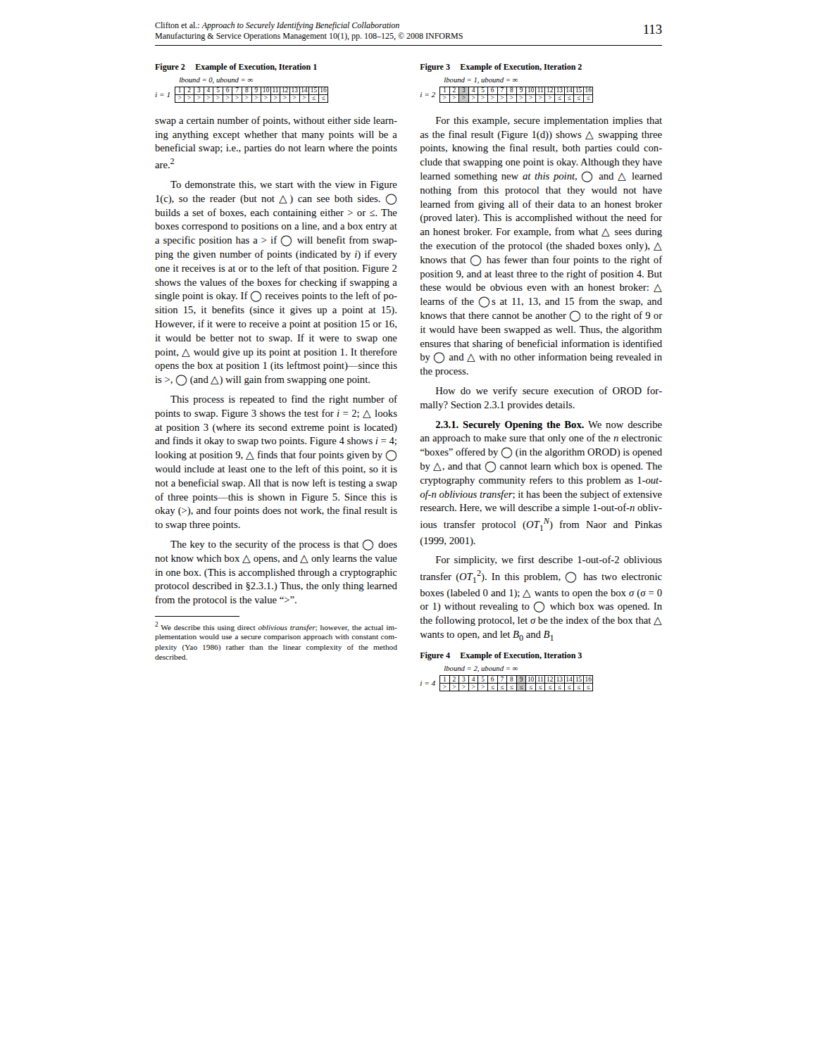Clifton et al.: Approach to Securely Identifying Beneficial Collaboration
Manufacturing & Service Operations Management 10(1), pp. 108–125, © 2008 INFORMS
113
Figure 2 Example of Execution, Iteration 1
lbound = 0, ubound = ∞
i = 1
| 1 | 2 | 3 | 4 | 5 | 6 | 7 | 8 | 9 | 10 | 11 | 12 | 13 | 14 | 15 | 16 |
| > | > | > | > | > | > | > | > | > | > | > | > | > | > | ≤ | ≤ |
swap a certain number of points, without either side learning anything except whether that many points will be a beneficial swap; i.e., parties do not learn where the points are.2
To demonstrate this, we start with the view in Figure 1(c), so the reader (but not △) can see both sides. ◯ builds a set of boxes, each containing either > or ≤. The boxes correspond to positions on a line, and a box entry at a specific position has a > if ◯ will benefit from swapping the given number of points (indicated by i) if every one it receives is at or to the left of that position. Figure 2 shows the values of the boxes for checking if swapping a single point is okay. If ◯ receives points to the left of position 15, it benefits (since it gives up a point at 15). However, if it were to receive a point at position 15 or 16, it would be better not to swap. If it were to swap one point, △ would give up its point at position 1. It therefore opens the box at position 1 (its leftmost point)—since this is >, ◯ (and △) will gain from swapping one point.
This process is repeated to find the right number of points to swap. Figure 3 shows the test for i = 2; △ looks at position 3 (where its second extreme point is located) and finds it okay to swap two points. Figure 4 shows i = 4; looking at position 9, △ finds that four points given by ◯ would include at least one to the left of this point, so it is not a beneficial swap. All that is now left is testing a swap of three points—this is shown in Figure 5. Since this is okay (>), and four points does not work, the final result is to swap three points.
The key to the security of the process is that ◯ does not know which box △ opens, and △ only learns the value in one box. (This is accomplished through a cryptographic protocol described in §2.3.1.) Thus, the only thing learned from the protocol is the value “>”.
2 We describe this using direct oblivious transfer; however, the actual implementation would use a secure comparison approach with constant complexity (Yao 1986) rather than the linear complexity of the method described.
Figure 3 Example of Execution, Iteration 2
lbound = 1, ubound = ∞
i = 2
| 1 | 2 | 3 | 4 | 5 | 6 | 7 | 8 | 9 | 10 | 11 | 12 | 13 | 14 | 15 | 16 |
| > | > | > | > | > | > | > | > | > | > | > | > | ≤ | ≤ | ≤ | ≤ |
For this example, secure implementation implies that as the final result (Figure 1(d)) shows △ swapping three points, knowing the final result, both parties could conclude that swapping one point is okay. Although they have learned something new at this point, ◯ and △ learned nothing from this protocol that they would not have learned from giving all of their data to an honest broker (proved later). This is accomplished without the need for an honest broker. For example, from what △ sees during the execution of the protocol (the shaded boxes only), △ knows that ◯ has fewer than four points to the right of position 9, and at least three to the right of position 4. But these would be obvious even with an honest broker: △ learns of the ◯s at 11, 13, and 15 from the swap, and knows that there cannot be another ◯ to the right of 9 or it would have been swapped as well. Thus, the algorithm ensures that sharing of beneficial information is identified by ◯ and △ with no other information being revealed in the process.
How do we verify secure execution of OROD formally? Section 2.3.1 provides details.
2.3.1. Securely Opening the Box. We now describe an approach to make sure that only one of the n electronic “boxes” offered by ◯ (in the algorithm OROD) is opened by △, and that ◯ cannot learn which box is opened. The cryptography community refers to this problem as 1-out-of-n oblivious transfer; it has been the subject of extensive research. Here, we will describe a simple 1-out-of-n oblivious transfer protocol (OT1N) from Naor and Pinkas (1999, 2001).
For simplicity, we first describe 1-out-of-2 oblivious transfer (OT12). In this problem, ◯ has two electronic boxes (labeled 0 and 1); △ wants to open the box σ (σ = 0 or 1) without revealing to ◯ which box was opened. In the following protocol, let σ be the index of the box that △ wants to open, and let B0 and B1
Figure 4 Example of Execution, Iteration 3
lbound = 2, ubound = ∞
i = 4
| 1 | 2 | 3 | 4 | 5 | 6 | 7 | 8 | 9 | 10 | 11 | 12 | 13 | 14 | 15 | 16 |
| > | > | > | > | > | ≤ | ≤ | ≤ | ≤ | ≤ | ≤ | ≤ | ≤ | ≤ | ≤ | ≤ |